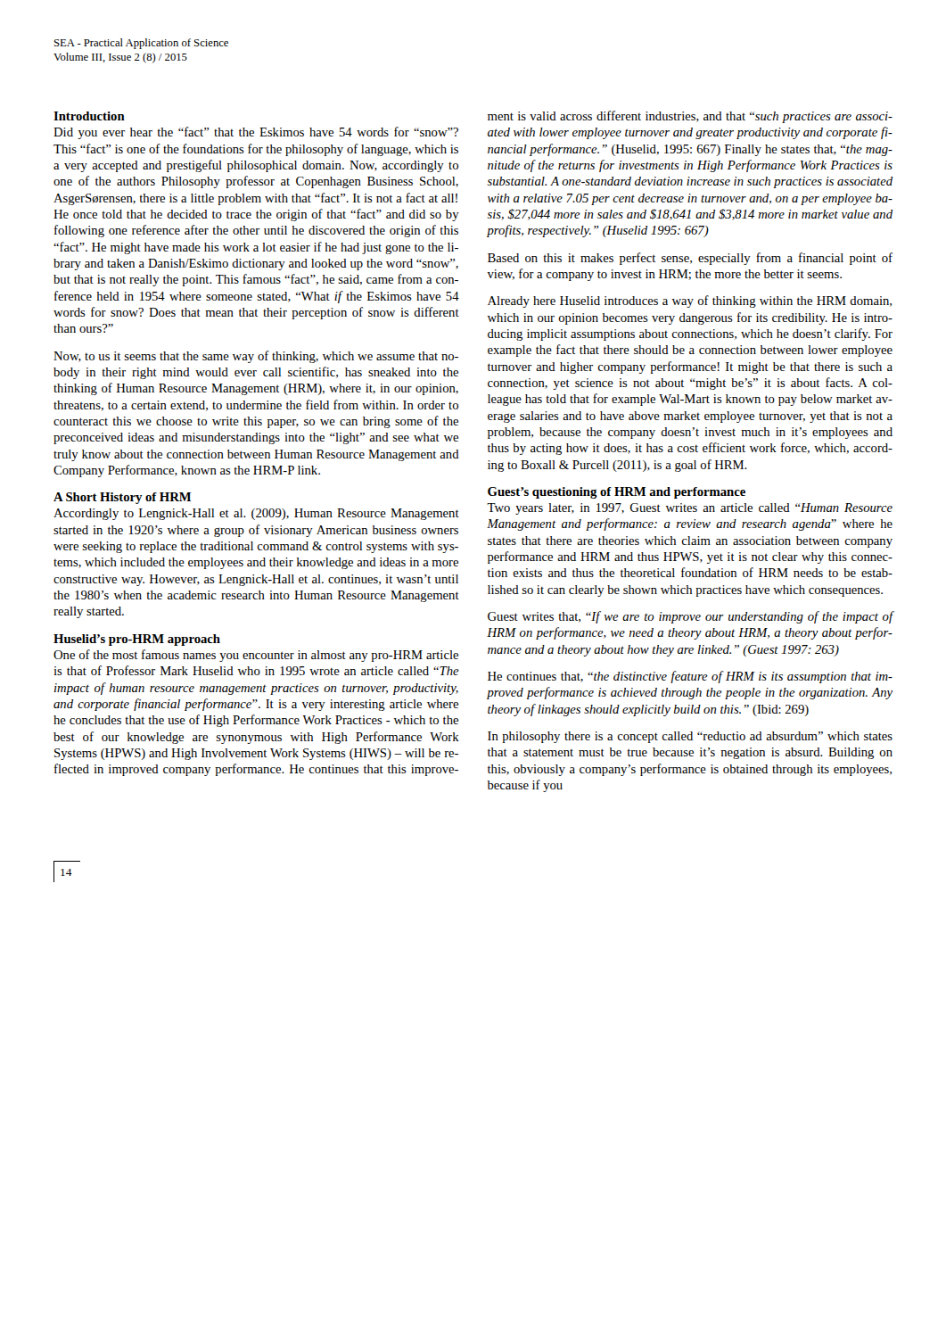SEA - Practical Application of Science
Volume III, Issue 2 (8) / 2015
Introduction
Did you ever hear the “fact” that the Eskimos have 54 words for “snow”? This “fact” is one of the foundations for the philosophy of language, which is a very accepted and prestigeful philosophical domain. Now, accordingly to one of the authors Philosophy professor at Copenhagen Business School, AsgerSørensen, there is a little problem with that “fact”. It is not a fact at all! He once told that he decided to trace the origin of that “fact” and did so by following one reference after the other until he discovered the origin of this “fact”. He might have made his work a lot easier if he had just gone to the library and taken a Danish/Eskimo dictionary and looked up the word “snow”, but that is not really the point. This famous “fact”, he said, came from a conference held in 1954 where someone stated, “What if the Eskimos have 54 words for snow? Does that mean that their perception of snow is different than ours?”
Now, to us it seems that the same way of thinking, which we assume that nobody in their right mind would ever call scientific, has sneaked into the thinking of Human Resource Management (HRM), where it, in our opinion, threatens, to a certain extend, to undermine the field from within. In order to counteract this we choose to write this paper, so we can bring some of the preconceived ideas and misunderstandings into the “light” and see what we truly know about the connection between Human Resource Management and Company Performance, known as the HRM-P link.
A Short History of HRM
Accordingly to Lengnick-Hall et al. (2009), Human Resource Management started in the 1920’s where a group of visionary American business owners were seeking to replace the traditional command & control systems with systems, which included the employees and their knowledge and ideas in a more constructive way. However, as Lengnick-Hall et al. continues, it wasn’t until the 1980’s when the academic research into Human Resource Management really started.
Huselid’s pro-HRM approach
One of the most famous names you encounter in almost any pro-HRM article is that of Professor Mark Huselid who in 1995 wrote an article called “The impact of human resource management practices on turnover, productivity, and corporate financial performance”. It is a very interesting article where he concludes that the use of High Performance Work Practices - which to the best of our knowledge are synonymous with High Performance Work Systems (HPWS) and High Involvement Work Systems (HIWS) – will be reflected in improved company performance. He continues that this improvement is valid across different industries, and that “such practices are associated with lower employee turnover and greater productivity and corporate financial performance.” (Huselid, 1995: 667) Finally he states that, “the magnitude of the returns for investments in High Performance Work Practices is substantial. A one-standard deviation increase in such practices is associated with a relative 7.05 per cent decrease in turnover and, on a per employee basis, $27,044 more in sales and $18,641 and $3,814 more in market value and profits, respectively.” (Huselid 1995: 667)
Based on this it makes perfect sense, especially from a financial point of view, for a company to invest in HRM; the more the better it seems.
Already here Huselid introduces a way of thinking within the HRM domain, which in our opinion becomes very dangerous for its credibility. He is introducing implicit assumptions about connections, which he doesn’t clarify. For example the fact that there should be a connection between lower employee turnover and higher company performance! It might be that there is such a connection, yet science is not about “might be’s” it is about facts. A colleague has told that for example Wal-Mart is known to pay below market average salaries and to have above market employee turnover, yet that is not a problem, because the company doesn’t invest much in it’s employees and thus by acting how it does, it has a cost efficient work force, which, according to Boxall & Purcell (2011), is a goal of HRM.
Guest’s questioning of HRM and performance
Two years later, in 1997, Guest writes an article called “Human Resource Management and performance: a review and research agenda” where he states that there are theories which claim an association between company performance and HRM and thus HPWS, yet it is not clear why this connection exists and thus the theoretical foundation of HRM needs to be established so it can clearly be shown which practices have which consequences.
Guest writes that, “If we are to improve our understanding of the impact of HRM on performance, we need a theory about HRM, a theory about performance and a theory about how they are linked.” (Guest 1997: 263)
He continues that, “the distinctive feature of HRM is its assumption that improved performance is achieved through the people in the organization. Any theory of linkages should explicitly build on this.” (Ibid: 269)
In philosophy there is a concept called “reductio ad absurdum” which states that a statement must be true because it’s negation is absurd. Building on this, obviously a company’s performance is obtained through its employees, because if you
14